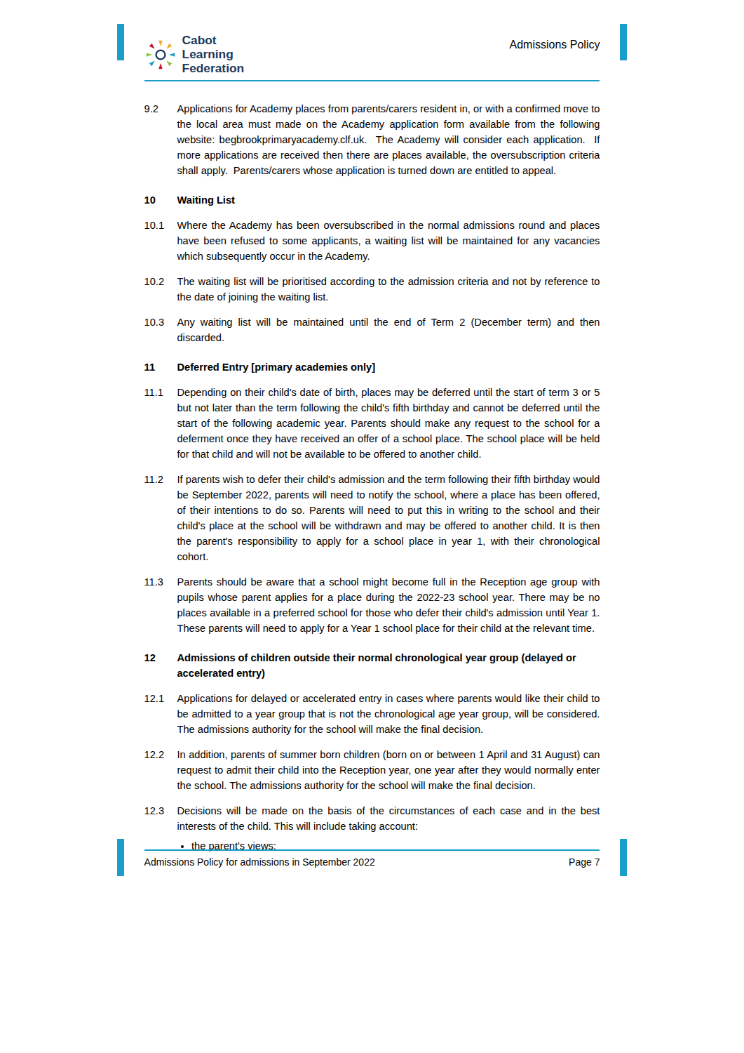Cabot Learning Federation
Admissions Policy
9.2
Applications for Academy places from parents/carers resident in, or with a confirmed move to the local area must made on the Academy application form available from the following website: begbrookprimaryacademy.clf.uk. The Academy will consider each application. If more applications are received then there are places available, the oversubscription criteria shall apply. Parents/carers whose application is turned down are entitled to appeal.
10
Waiting List
10.1
Where the Academy has been oversubscribed in the normal admissions round and places have been refused to some applicants, a waiting list will be maintained for any vacancies which subsequently occur in the Academy.
10.2
The waiting list will be prioritised according to the admission criteria and not by reference to the date of joining the waiting list.
10.3
Any waiting list will be maintained until the end of Term 2 (December term) and then discarded.
11
Deferred Entry [primary academies only]
11.1
Depending on their child's date of birth, places may be deferred until the start of term 3 or 5 but not later than the term following the child's fifth birthday and cannot be deferred until the start of the following academic year. Parents should make any request to the school for a deferment once they have received an offer of a school place. The school place will be held for that child and will not be available to be offered to another child.
11.2
If parents wish to defer their child's admission and the term following their fifth birthday would be September 2022, parents will need to notify the school, where a place has been offered, of their intentions to do so. Parents will need to put this in writing to the school and their child's place at the school will be withdrawn and may be offered to another child. It is then the parent's responsibility to apply for a school place in year 1, with their chronological cohort.
11.3
Parents should be aware that a school might become full in the Reception age group with pupils whose parent applies for a place during the 2022-23 school year. There may be no places available in a preferred school for those who defer their child's admission until Year 1. These parents will need to apply for a Year 1 school place for their child at the relevant time.
12
Admissions of children outside their normal chronological year group (delayed or accelerated entry)
12.1
Applications for delayed or accelerated entry in cases where parents would like their child to be admitted to a year group that is not the chronological age year group, will be considered. The admissions authority for the school will make the final decision.
12.2
In addition, parents of summer born children (born on or between 1 April and 31 August) can request to admit their child into the Reception year, one year after they would normally enter the school. The admissions authority for the school will make the final decision.
12.3
Decisions will be made on the basis of the circumstances of each case and in the best interests of the child. This will include taking account:
the parent's views;
Admissions Policy for admissions in September 2022
Page 7